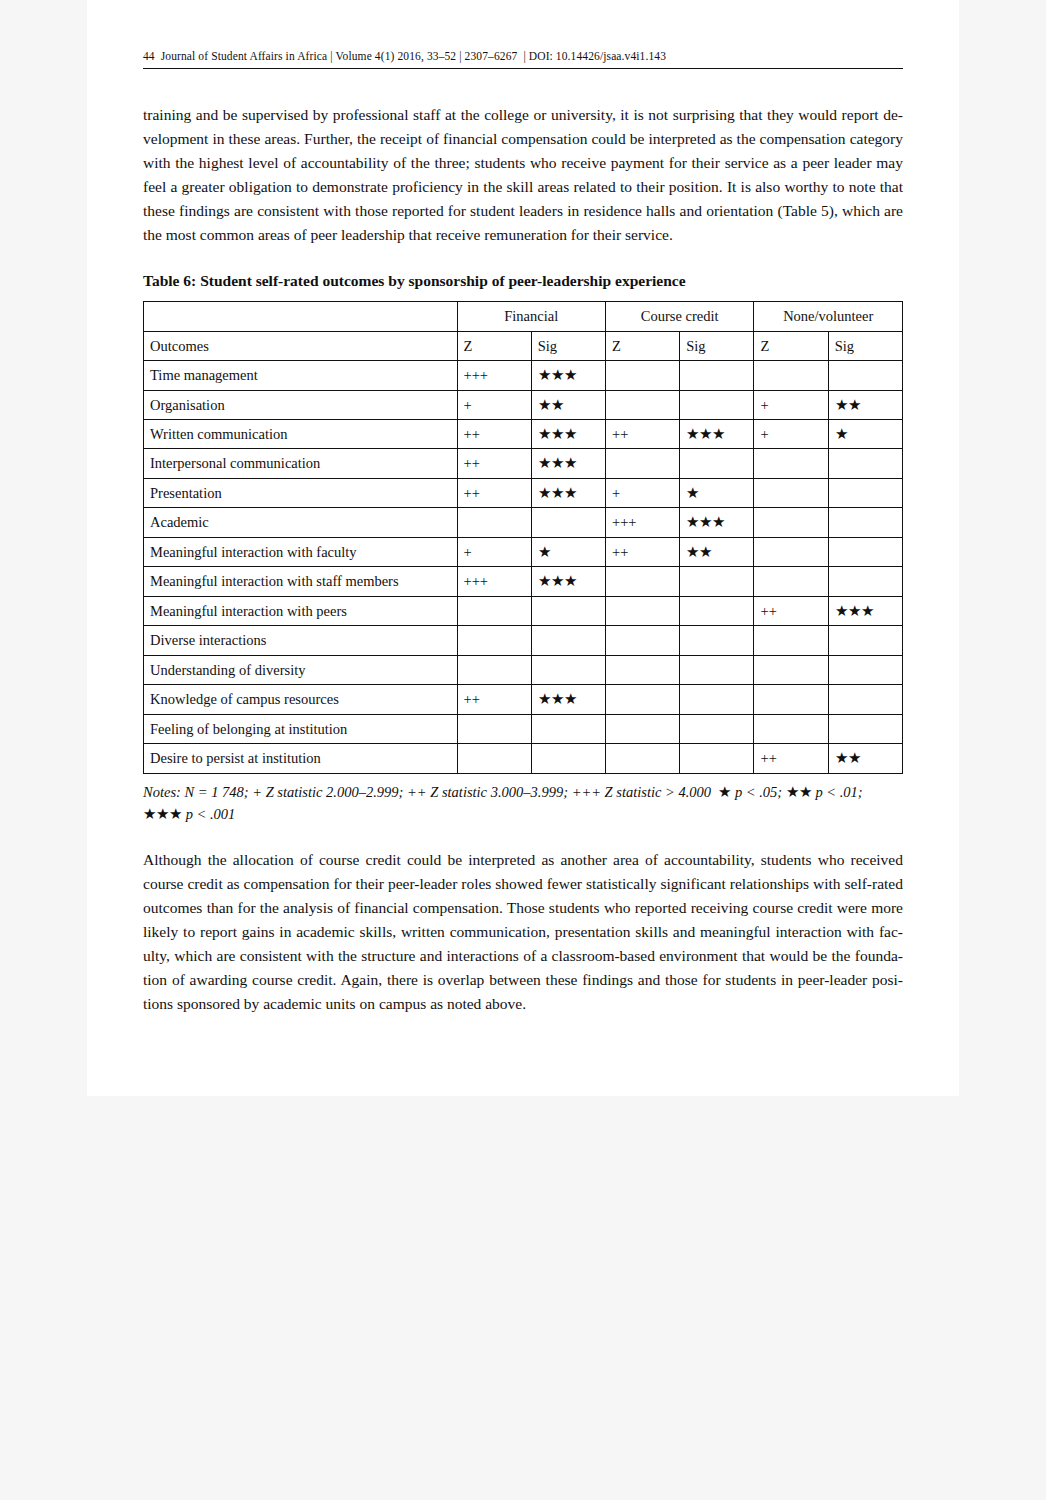44 Journal of Student Affairs in Africa | Volume 4(1) 2016, 33–52 | 2307–6267 | DOI: 10.14426/jsaa.v4i1.143
training and be supervised by professional staff at the college or university, it is not surprising that they would report development in these areas. Further, the receipt of financial compensation could be interpreted as the compensation category with the highest level of accountability of the three; students who receive payment for their service as a peer leader may feel a greater obligation to demonstrate proficiency in the skill areas related to their position. It is also worthy to note that these findings are consistent with those reported for student leaders in residence halls and orientation (Table 5), which are the most common areas of peer leadership that receive remuneration for their service.
Table 6: Student self-rated outcomes by sponsorship of peer-leadership experience
| | Financial | Course credit | None/volunteer |
| --- | --- | --- | --- |
| Outcomes | Z | Sig | Z | Sig | Z | Sig |
| Time management | +++ | ★★★ | | | | |
| Organisation | + | ★★ | | | + | ★★ |
| Written communication | ++ | ★★★ | ++ | ★★★ | + | ★ |
| Interpersonal communication | ++ | ★★★ | | | | |
| Presentation | ++ | ★★★ | + | ★ | | |
| Academic | | | +++ | ★★★ | | |
| Meaningful interaction with faculty | + | ★ | ++ | ★★ | | |
| Meaningful interaction with staff members | +++ | ★★★ | | | | |
| Meaningful interaction with peers | | | | | ++ | ★★★ |
| Diverse interactions | | | | | | |
| Understanding of diversity | | | | | | |
| Knowledge of campus resources | ++ | ★★★ | | | | |
| Feeling of belonging at institution | | | | | | |
| Desire to persist at institution | | | | | ++ | ★★ |
Notes: N = 1 748; + Z statistic 2.000–2.999; ++ Z statistic 3.000–3.999; +++ Z statistic > 4.000 ★ p < .05; ★★ p < .01; ★★★ p < .001
Although the allocation of course credit could be interpreted as another area of accountability, students who received course credit as compensation for their peer-leader roles showed fewer statistically significant relationships with self-rated outcomes than for the analysis of financial compensation. Those students who reported receiving course credit were more likely to report gains in academic skills, written communication, presentation skills and meaningful interaction with faculty, which are consistent with the structure and interactions of a classroom-based environment that would be the foundation of awarding course credit. Again, there is overlap between these findings and those for students in peer-leader positions sponsored by academic units on campus as noted above.